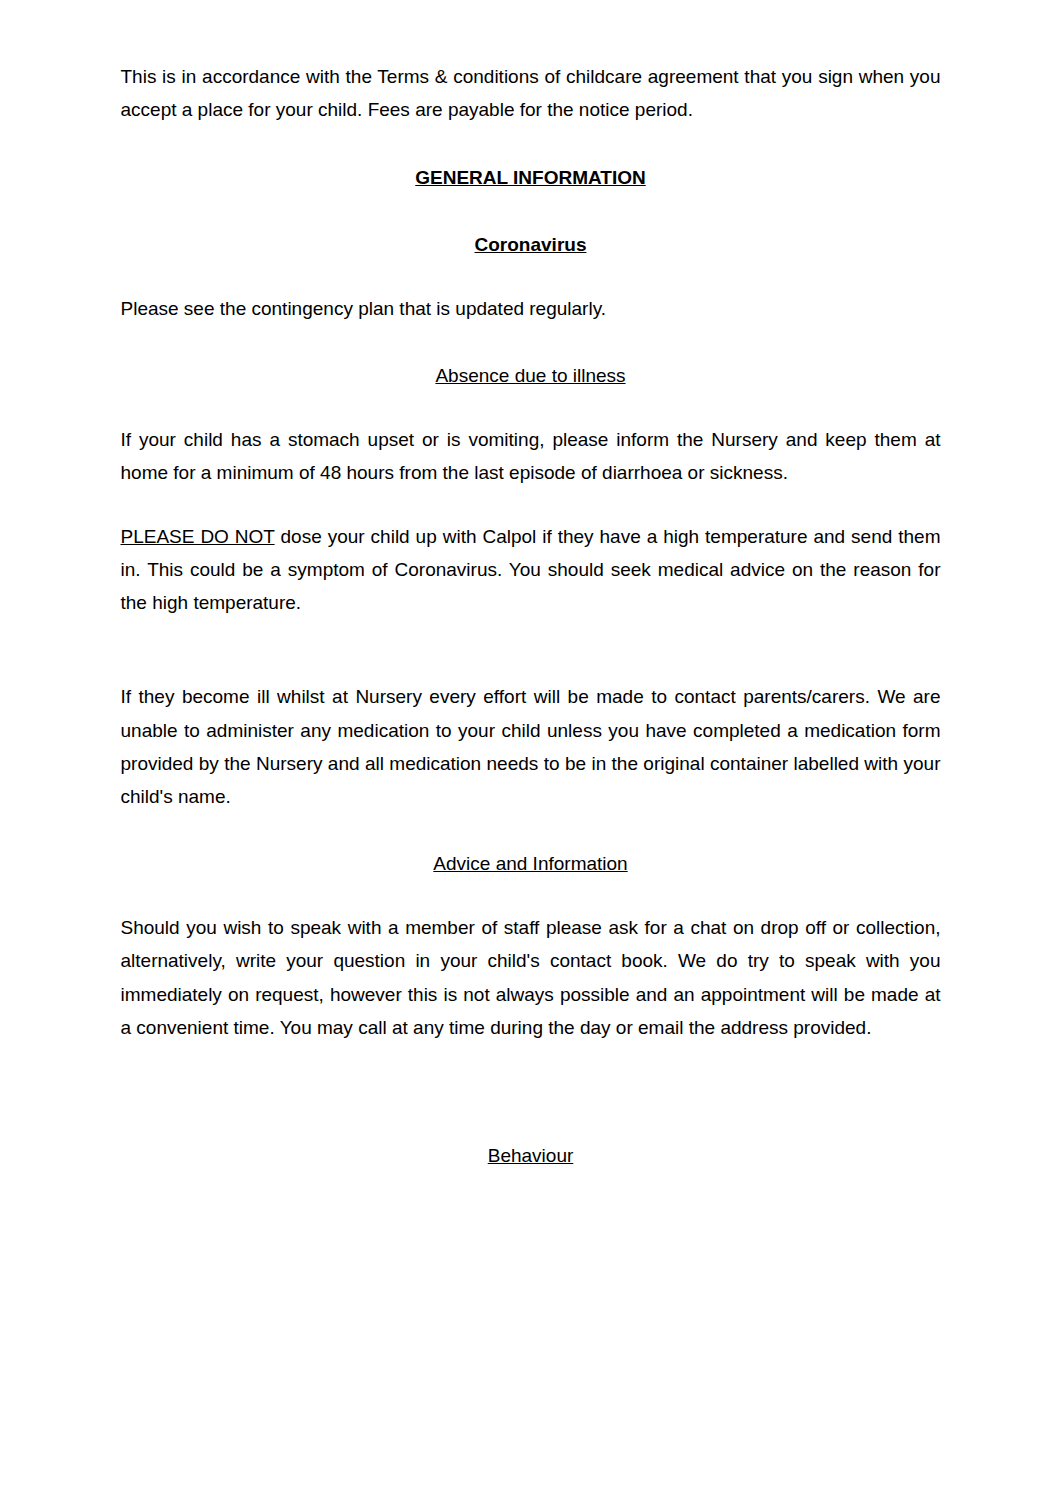This is in accordance with the Terms & conditions of childcare agreement that you sign when you accept a place for your child. Fees are payable for the notice period.
GENERAL INFORMATION
Coronavirus
Please see the contingency plan that is updated regularly.
Absence due to illness
If your child has a stomach upset or is vomiting, please inform the Nursery and keep them at home for a minimum of 48 hours from the last episode of diarrhoea or sickness.
PLEASE DO NOT dose your child up with Calpol if they have a high temperature and send them in. This could be a symptom of Coronavirus. You should seek medical advice on the reason for the high temperature.
If they become ill whilst at Nursery every effort will be made to contact parents/carers. We are unable to administer any medication to your child unless you have completed a medication form provided by the Nursery and all medication needs to be in the original container labelled with your child's name.
Advice and Information
Should you wish to speak with a member of staff please ask for a chat on drop off or collection, alternatively, write your question in your child's contact book. We do try to speak with you immediately on request, however this is not always possible and an appointment will be made at a convenient time. You may call at any time during the day or email the address provided.
Behaviour